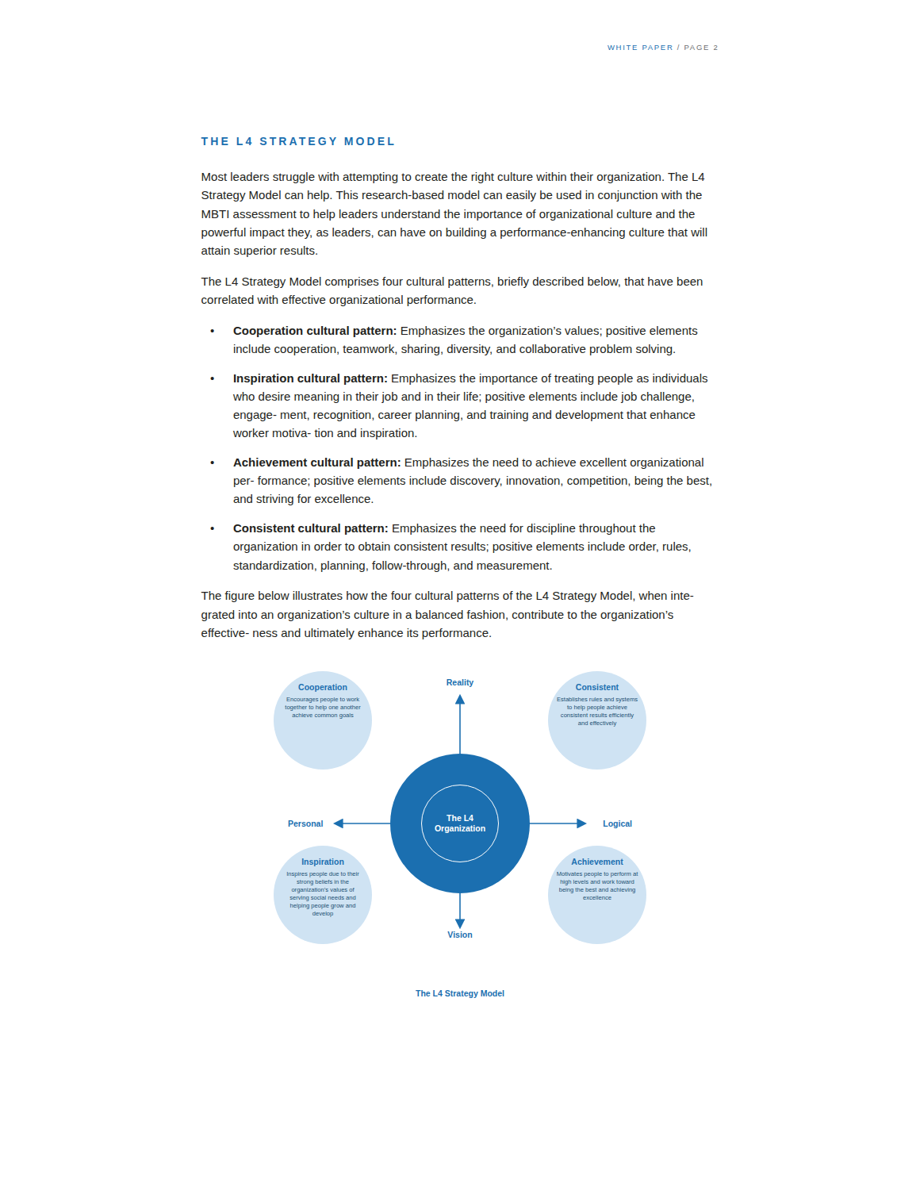WHITE PAPER / PAGE 2
THE L4 STRATEGY MODEL
Most leaders struggle with attempting to create the right culture within their organization. The L4 Strategy Model can help. This research-based model can easily be used in conjunction with the MBTI assessment to help leaders understand the importance of organizational culture and the powerful impact they, as leaders, can have on building a performance-enhancing culture that will attain superior results.
The L4 Strategy Model comprises four cultural patterns, briefly described below, that have been correlated with effective organizational performance.
Cooperation cultural pattern: Emphasizes the organization’s values; positive elements include cooperation, teamwork, sharing, diversity, and collaborative problem solving.
Inspiration cultural pattern: Emphasizes the importance of treating people as individuals who desire meaning in their job and in their life; positive elements include job challenge, engage- ment, recognition, career planning, and training and development that enhance worker motiva- tion and inspiration.
Achievement cultural pattern: Emphasizes the need to achieve excellent organizational per- formance; positive elements include discovery, innovation, competition, being the best, and striving for excellence.
Consistent cultural pattern: Emphasizes the need for discipline throughout the organization in order to obtain consistent results; positive elements include order, rules, standardization, planning, follow-through, and measurement.
The figure below illustrates how the four cultural patterns of the L4 Strategy Model, when inte- grated into an organization’s culture in a balanced fashion, contribute to the organization’s effective- ness and ultimately enhance its performance.
The L4
Organization
Reality
Vision
Personal
Logical
Cooperation Encourages people to work together to help one another achieve common goals
Consistent Establishes rules and systems to help people achieve consistent results efficiently and effectively
Inspiration Inspires people due to their strong beliefs in the organization’s values of serving social needs and helping people grow and develop
Achievement Motivates people to perform at high levels and work toward being the best and achieving excellence
The L4 Strategy Model